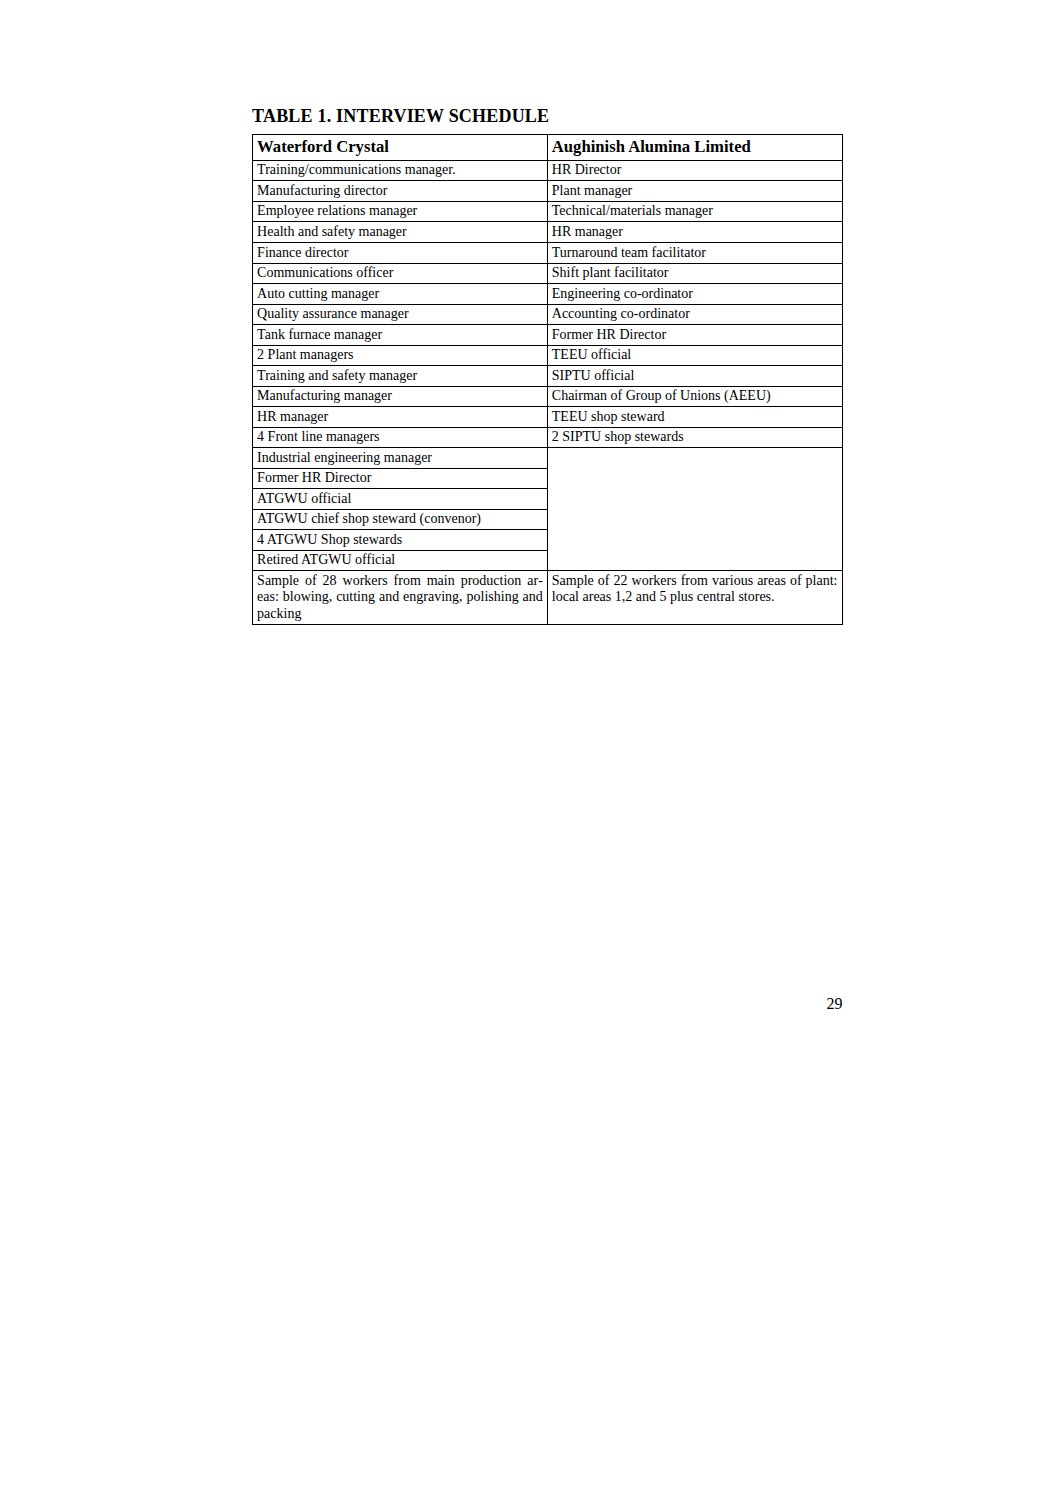TABLE 1. INTERVIEW SCHEDULE
| Waterford Crystal | Aughinish Alumina Limited |
| --- | --- |
| Training/communications manager. | HR Director |
| Manufacturing director | Plant manager |
| Employee relations manager | Technical/materials manager |
| Health and safety manager | HR manager |
| Finance director | Turnaround team facilitator |
| Communications officer | Shift plant facilitator |
| Auto cutting manager | Engineering co-ordinator |
| Quality assurance manager | Accounting co-ordinator |
| Tank furnace manager | Former HR Director |
| 2 Plant managers | TEEU official |
| Training and safety manager | SIPTU official |
| Manufacturing manager | Chairman of Group of Unions (AEEU) |
| HR manager | TEEU shop steward |
| 4 Front line managers | 2 SIPTU shop stewards |
| Industrial engineering manager | |
| Former HR Director | |
| ATGWU official | |
| ATGWU chief shop steward (convenor) | |
| 4 ATGWU Shop stewards | |
| Retired ATGWU official | |
| Sample of 28 workers from main production areas: blowing, cutting and engraving, polishing and packing | Sample of 22 workers from various areas of plant: local areas 1,2 and 5 plus central stores. |
29